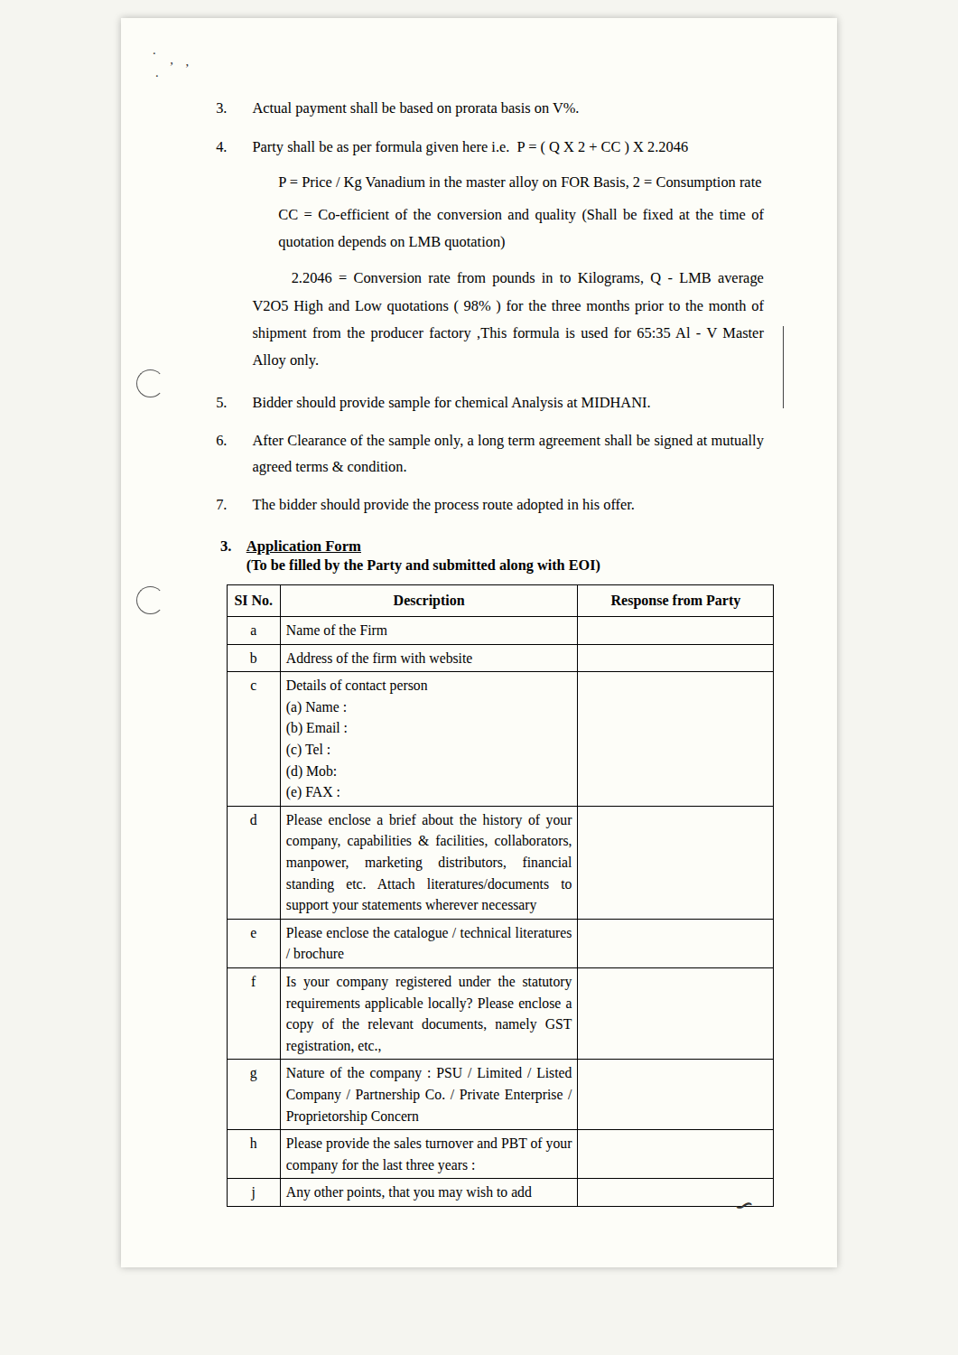. , . ,
3. Actual payment shall be based on prorata basis on V%.
4. Party shall be as per formula given here i.e. P = ( Q X 2 + CC ) X 2.2046
P = Price / Kg Vanadium in the master alloy on FOR Basis, 2 = Consumption rate
CC = Co-efficient of the conversion and quality (Shall be fixed at the time of quotation depends on LMB quotation)
2.2046 = Conversion rate from pounds in to Kilograms, Q - LMB average V2O5 High and Low quotations ( 98% ) for the three months prior to the month of shipment from the producer factory ,This formula is used for 65:35 Al - V Master Alloy only.
5. Bidder should provide sample for chemical Analysis at MIDHANI.
6. After Clearance of the sample only, a long term agreement shall be signed at mutually agreed terms & condition.
7. The bidder should provide the process route adopted in his offer.
3. Application Form
(To be filled by the Party and submitted along with EOI)
| SI No. | Description | Response from Party |
| --- | --- | --- |
| a | Name of the Firm | |
| b | Address of the firm with website | |
| c | Details of contact person (a) Name : (b) Email : (c) Tel : (d) Mob: (e) FAX : | |
| d | Please enclose a brief about the history of your company, capabilities & facilities, collaborators, manpower, marketing distributors, financial standing etc. Attach literatures/documents to support your statements wherever necessary | |
| e | Please enclose the catalogue / technical literatures / brochure | |
| f | Is your company registered under the statutory requirements applicable locally? Please enclose a copy of the relevant documents, namely GST registration, etc., | |
| g | Nature of the company : PSU / Limited / Listed Company / Partnership Co. / Private Enterprise / Proprietorship Concern | |
| h | Please provide the sales turnover and PBT of your company for the last three years : | |
| j | Any other points, that you may wish to add | |
∽